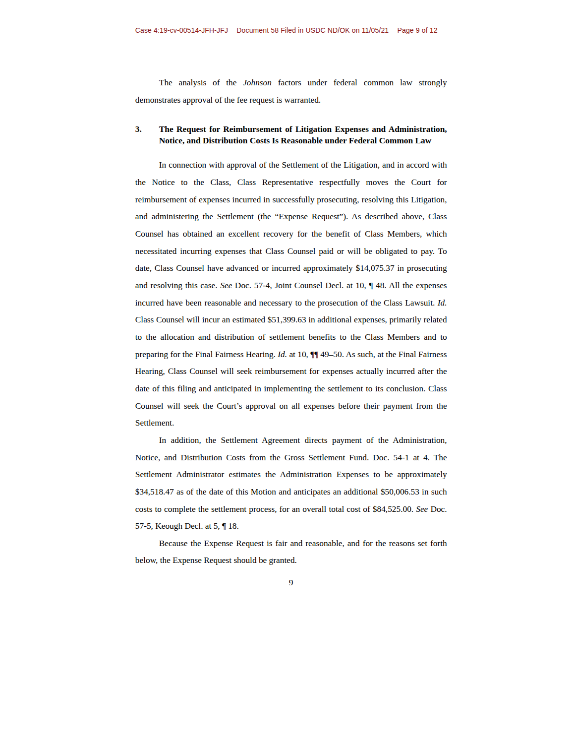Case 4:19-cv-00514-JFH-JFJ Document 58 Filed in USDC ND/OK on 11/05/21 Page 9 of 12
The analysis of the Johnson factors under federal common law strongly demonstrates approval of the fee request is warranted.
3.
The Request for Reimbursement of Litigation Expenses and Administration, Notice, and Distribution Costs Is Reasonable under Federal Common Law
In connection with approval of the Settlement of the Litigation, and in accord with the Notice to the Class, Class Representative respectfully moves the Court for reimbursement of expenses incurred in successfully prosecuting, resolving this Litigation, and administering the Settlement (the “Expense Request”). As described above, Class Counsel has obtained an excellent recovery for the benefit of Class Members, which necessitated incurring expenses that Class Counsel paid or will be obligated to pay. To date, Class Counsel have advanced or incurred approximately $14,075.37 in prosecuting and resolving this case. See Doc. 57-4, Joint Counsel Decl. at 10, ¶ 48. All the expenses incurred have been reasonable and necessary to the prosecution of the Class Lawsuit. Id. Class Counsel will incur an estimated $51,399.63 in additional expenses, primarily related to the allocation and distribution of settlement benefits to the Class Members and to preparing for the Final Fairness Hearing. Id. at 10, ¶¶ 49–50. As such, at the Final Fairness Hearing, Class Counsel will seek reimbursement for expenses actually incurred after the date of this filing and anticipated in implementing the settlement to its conclusion. Class Counsel will seek the Court’s approval on all expenses before their payment from the Settlement.
In addition, the Settlement Agreement directs payment of the Administration, Notice, and Distribution Costs from the Gross Settlement Fund. Doc. 54-1 at 4. The Settlement Administrator estimates the Administration Expenses to be approximately $34,518.47 as of the date of this Motion and anticipates an additional $50,006.53 in such costs to complete the settlement process, for an overall total cost of $84,525.00. See Doc. 57-5, Keough Decl. at 5, ¶ 18.
Because the Expense Request is fair and reasonable, and for the reasons set forth below, the Expense Request should be granted.
9